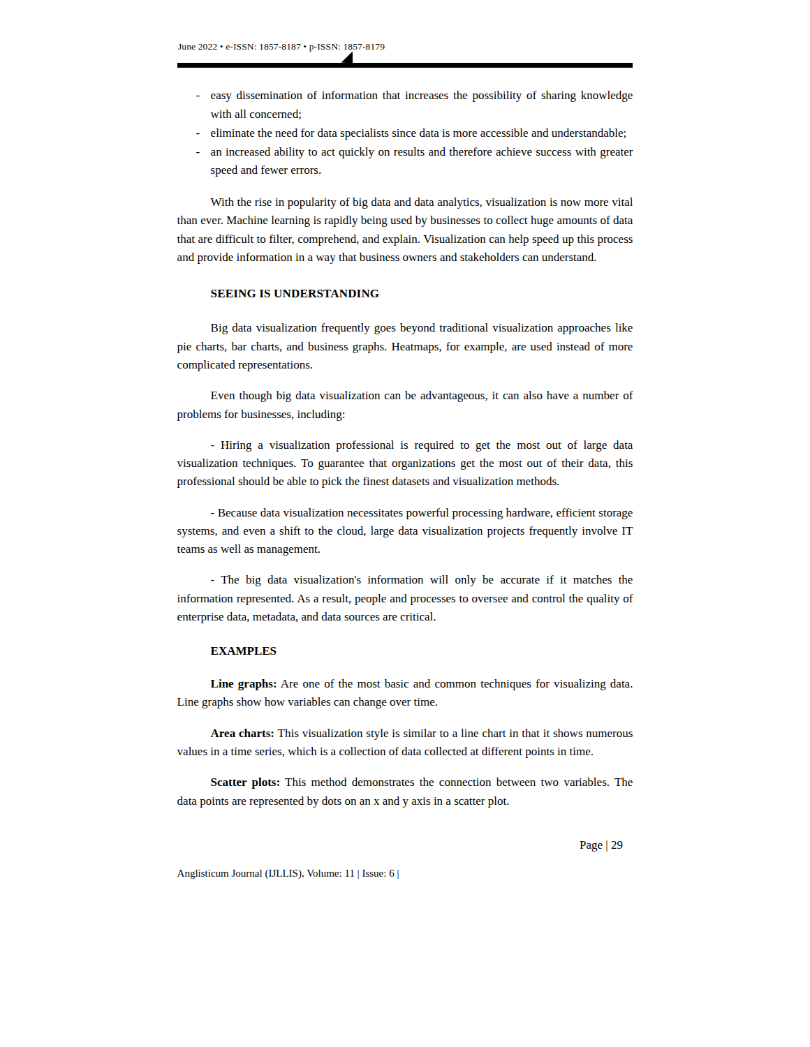June 2022 • e-ISSN: 1857-8187 • p-ISSN: 1857-8179
easy dissemination of information that increases the possibility of sharing knowledge with all concerned;
eliminate the need for data specialists since data is more accessible and understandable;
an increased ability to act quickly on results and therefore achieve success with greater speed and fewer errors.
With the rise in popularity of big data and data analytics, visualization is now more vital than ever. Machine learning is rapidly being used by businesses to collect huge amounts of data that are difficult to filter, comprehend, and explain. Visualization can help speed up this process and provide information in a way that business owners and stakeholders can understand.
SEEING IS UNDERSTANDING
Big data visualization frequently goes beyond traditional visualization approaches like pie charts, bar charts, and business graphs. Heatmaps, for example, are used instead of more complicated representations.
Even though big data visualization can be advantageous, it can also have a number of problems for businesses, including:
Hiring a visualization professional is required to get the most out of large data visualization techniques. To guarantee that organizations get the most out of their data, this professional should be able to pick the finest datasets and visualization methods.
Because data visualization necessitates powerful processing hardware, efficient storage systems, and even a shift to the cloud, large data visualization projects frequently involve IT teams as well as management.
The big data visualization's information will only be accurate if it matches the information represented. As a result, people and processes to oversee and control the quality of enterprise data, metadata, and data sources are critical.
EXAMPLES
Line graphs: Are one of the most basic and common techniques for visualizing data. Line graphs show how variables can change over time.
Area charts: This visualization style is similar to a line chart in that it shows numerous values in a time series, which is a collection of data collected at different points in time.
Scatter plots: This method demonstrates the connection between two variables. The data points are represented by dots on an x and y axis in a scatter plot.
Page | 29
Anglisticum Journal (IJLLIS), Volume: 11 | Issue: 6 |